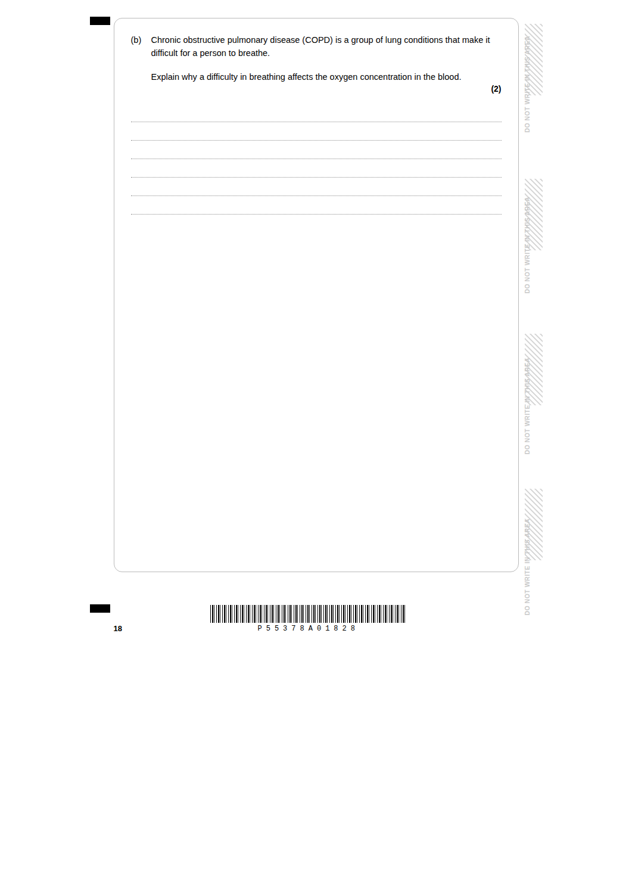DO NOT WRITE IN THIS AREA
DO NOT WRITE IN THIS AREA
DO NOT WRITE IN THIS AREA
DO NOT WRITE IN THIS AREA
(b)
Chronic obstructive pulmonary disease (COPD) is a group of lung conditions that make it difficult for a person to breathe.
Explain why a difficulty in breathing affects the oxygen concentration in the blood. (2)
18
P55378A01828